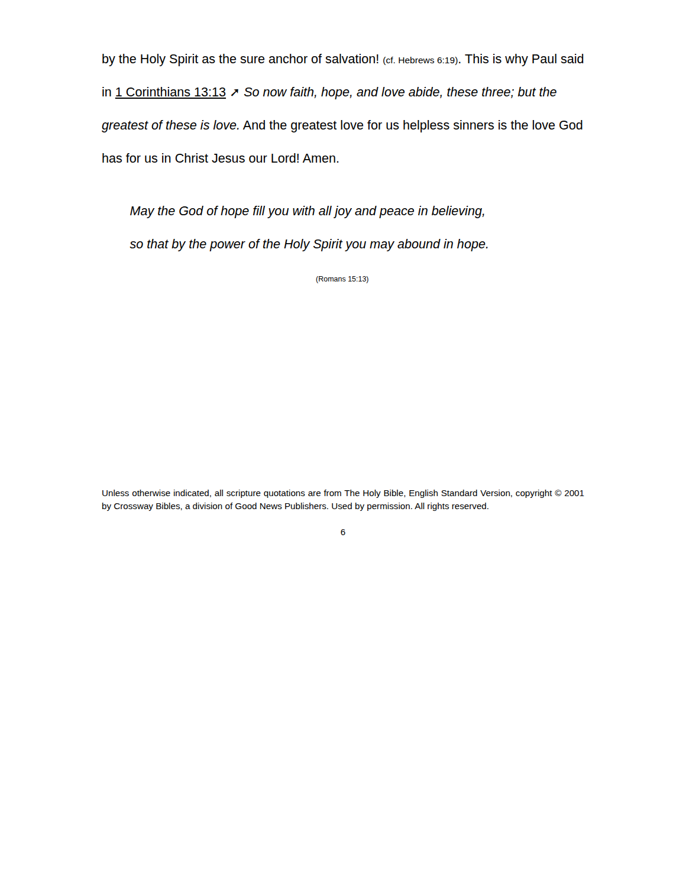by the Holy Spirit as the sure anchor of salvation! (cf. Hebrews 6:19). This is why Paul said in 1 Corinthians 13:13 ➚ So now faith, hope, and love abide, these three; but the greatest of these is love. And the greatest love for us helpless sinners is the love God has for us in Christ Jesus our Lord! Amen.
May the God of hope fill you with all joy and peace in believing,
so that by the power of the Holy Spirit you may abound in hope. (Romans 15:13)
Unless otherwise indicated, all scripture quotations are from The Holy Bible, English Standard Version, copyright © 2001 by Crossway Bibles, a division of Good News Publishers. Used by permission. All rights reserved.
6